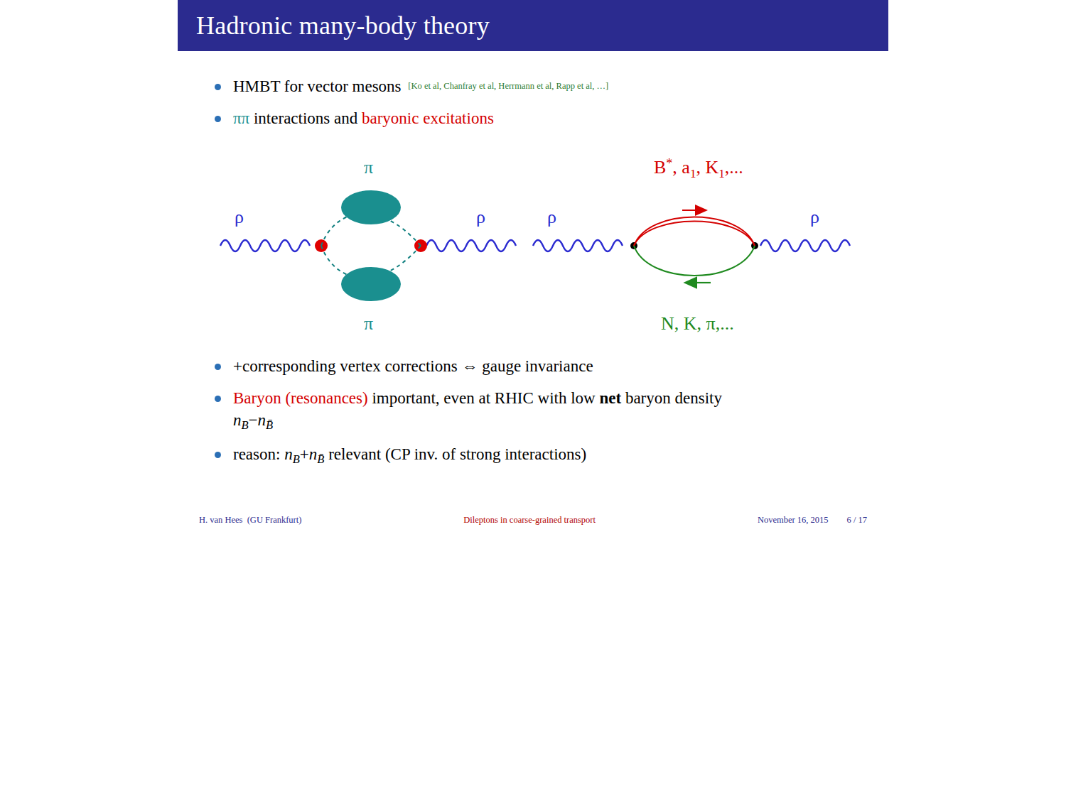Hadronic many-body theory
HMBT for vector mesons [Ko et al, Chanfray et al, Herrmann et al, Rapp et al, …]
ππ interactions and baryonic excitations
ρ ρ π π ρ ρ B*, a1, K1,... N, K, π,...
+corresponding vertex corrections ⇔ gauge invariance
Baryon (resonances) important, even at RHIC with low net baryon density
nB−nB̄
reason: nB+nB̄ relevant (CP inv. of strong interactions)
H. van Hees (GU Frankfurt)
Dileptons in coarse-grained transport
November 16, 20156 / 17